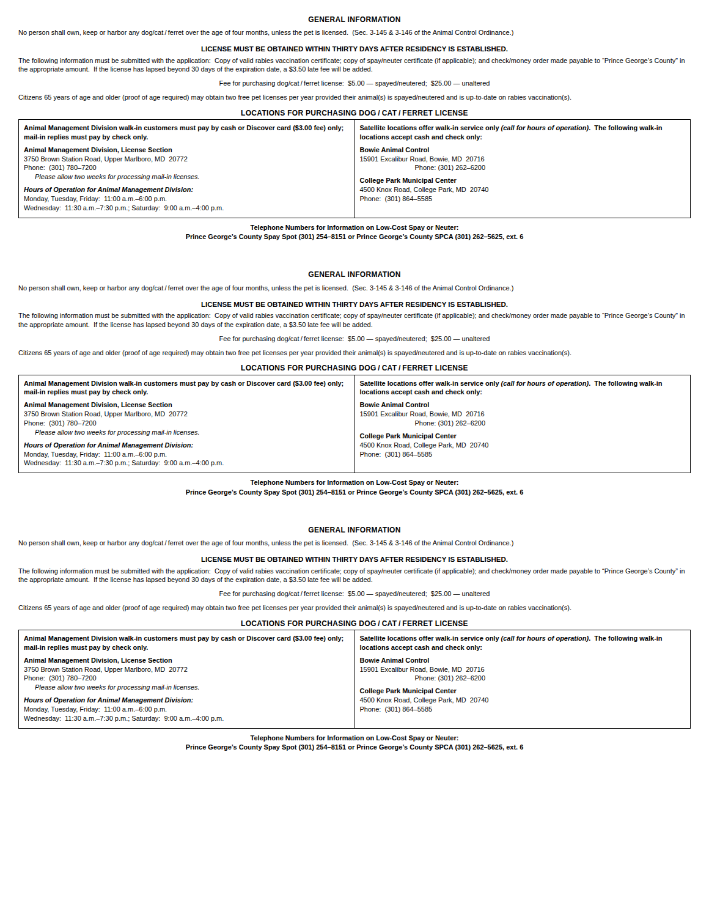GENERAL INFORMATION
No person shall own, keep or harbor any dog/cat / ferret over the age of four months, unless the pet is licensed. (Sec. 3-145 & 3-146 of the Animal Control Ordinance.)
LICENSE MUST BE OBTAINED WITHIN THIRTY DAYS AFTER RESIDENCY IS ESTABLISHED.
The following information must be submitted with the application: Copy of valid rabies vaccination certificate; copy of spay/neuter certificate (if applicable); and check/money order made payable to “Prince George’s County” in the appropriate amount. If the license has lapsed beyond 30 days of the expiration date, a $3.50 late fee will be added.
Fee for purchasing dog/cat / ferret license: $5.00 — spayed/neutered; $25.00 — unaltered
Citizens 65 years of age and older (proof of age required) may obtain two free pet licenses per year provided their animal(s) is spayed/neutered and is up-to-date on rabies vaccination(s).
LOCATIONS FOR PURCHASING DOG / CAT / FERRET LICENSE
| Animal Management Division walk-in customers must pay by cash or Discover card ($3.00 fee) only; mail-in replies must pay by check only. Animal Management Division, License Section 3750 Brown Station Road, Upper Marlboro, MD 20772 Phone: (301) 780–7200 Please allow two weeks for processing mail-in licenses. Hours of Operation for Animal Management Division: Monday, Tuesday, Friday: 11:00 a.m.–6:00 p.m. Wednesday: 11:30 a.m.–7:30 p.m.; Saturday: 9:00 a.m.–4:00 p.m. | Satellite locations offer walk-in service only (call for hours of operation) . The following walk-in locations accept cash and check only: Bowie Animal Control 15901 Excalibur Road, Bowie, MD 20716 Phone: (301) 262–6200 College Park Municipal Center 4500 Knox Road, College Park, MD 20740 Phone: (301) 864–5585 |
Telephone Numbers for Information on Low-Cost Spay or Neuter:
Prince George’s County Spay Spot (301) 254–8151 or Prince George’s County SPCA (301) 262–5625, ext. 6
GENERAL INFORMATION
No person shall own, keep or harbor any dog/cat / ferret over the age of four months, unless the pet is licensed. (Sec. 3-145 & 3-146 of the Animal Control Ordinance.)
LICENSE MUST BE OBTAINED WITHIN THIRTY DAYS AFTER RESIDENCY IS ESTABLISHED.
The following information must be submitted with the application: Copy of valid rabies vaccination certificate; copy of spay/neuter certificate (if applicable); and check/money order made payable to “Prince George’s County” in the appropriate amount. If the license has lapsed beyond 30 days of the expiration date, a $3.50 late fee will be added.
Fee for purchasing dog/cat / ferret license: $5.00 — spayed/neutered; $25.00 — unaltered
Citizens 65 years of age and older (proof of age required) may obtain two free pet licenses per year provided their animal(s) is spayed/neutered and is up-to-date on rabies vaccination(s).
LOCATIONS FOR PURCHASING DOG / CAT / FERRET LICENSE
| Animal Management Division walk-in customers must pay by cash or Discover card ($3.00 fee) only; mail-in replies must pay by check only. Animal Management Division, License Section 3750 Brown Station Road, Upper Marlboro, MD 20772 Phone: (301) 780–7200 Please allow two weeks for processing mail-in licenses. Hours of Operation for Animal Management Division: Monday, Tuesday, Friday: 11:00 a.m.–6:00 p.m. Wednesday: 11:30 a.m.–7:30 p.m.; Saturday: 9:00 a.m.–4:00 p.m. | Satellite locations offer walk-in service only (call for hours of operation) . The following walk-in locations accept cash and check only: Bowie Animal Control 15901 Excalibur Road, Bowie, MD 20716 Phone: (301) 262–6200 College Park Municipal Center 4500 Knox Road, College Park, MD 20740 Phone: (301) 864–5585 |
Telephone Numbers for Information on Low-Cost Spay or Neuter:
Prince George’s County Spay Spot (301) 254–8151 or Prince George’s County SPCA (301) 262–5625, ext. 6
GENERAL INFORMATION
No person shall own, keep or harbor any dog/cat / ferret over the age of four months, unless the pet is licensed. (Sec. 3-145 & 3-146 of the Animal Control Ordinance.)
LICENSE MUST BE OBTAINED WITHIN THIRTY DAYS AFTER RESIDENCY IS ESTABLISHED.
The following information must be submitted with the application: Copy of valid rabies vaccination certificate; copy of spay/neuter certificate (if applicable); and check/money order made payable to “Prince George’s County” in the appropriate amount. If the license has lapsed beyond 30 days of the expiration date, a $3.50 late fee will be added.
Fee for purchasing dog/cat / ferret license: $5.00 — spayed/neutered; $25.00 — unaltered
Citizens 65 years of age and older (proof of age required) may obtain two free pet licenses per year provided their animal(s) is spayed/neutered and is up-to-date on rabies vaccination(s).
LOCATIONS FOR PURCHASING DOG / CAT / FERRET LICENSE
| Animal Management Division walk-in customers must pay by cash or Discover card ($3.00 fee) only; mail-in replies must pay by check only. Animal Management Division, License Section 3750 Brown Station Road, Upper Marlboro, MD 20772 Phone: (301) 780–7200 Please allow two weeks for processing mail-in licenses. Hours of Operation for Animal Management Division: Monday, Tuesday, Friday: 11:00 a.m.–6:00 p.m. Wednesday: 11:30 a.m.–7:30 p.m.; Saturday: 9:00 a.m.–4:00 p.m. | Satellite locations offer walk-in service only (call for hours of operation) . The following walk-in locations accept cash and check only: Bowie Animal Control 15901 Excalibur Road, Bowie, MD 20716 Phone: (301) 262–6200 College Park Municipal Center 4500 Knox Road, College Park, MD 20740 Phone: (301) 864–5585 |
Telephone Numbers for Information on Low-Cost Spay or Neuter:
Prince George’s County Spay Spot (301) 254–8151 or Prince George’s County SPCA (301) 262–5625, ext. 6